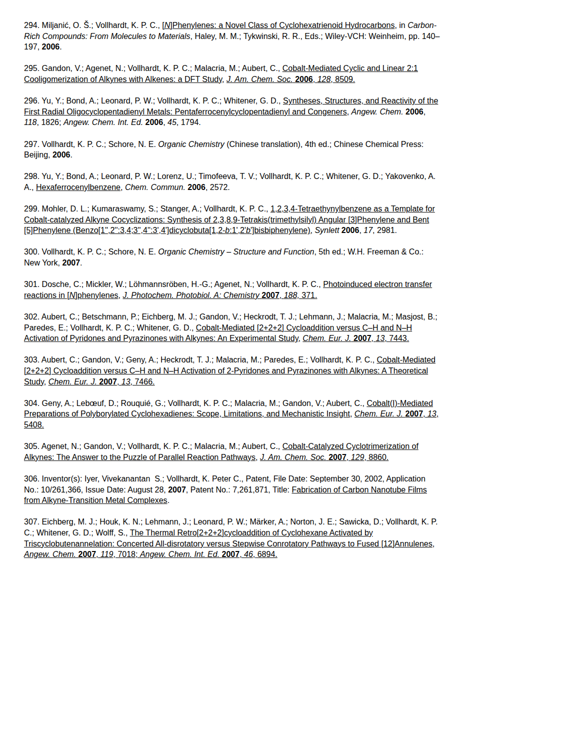294. Miljanić, O. Š.; Vollhardt, K. P. C., [N]Phenylenes: a Novel Class of Cyclohexatrienoid Hydrocarbons, in Carbon-Rich Compounds: From Molecules to Materials, Haley, M. M.; Tykwinski, R. R., Eds.; Wiley-VCH: Weinheim, pp. 140–197, 2006.
295. Gandon, V.; Agenet, N.; Vollhardt, K. P. C.; Malacria, M.; Aubert, C., Cobalt-Mediated Cyclic and Linear 2:1 Cooligomerization of Alkynes with Alkenes: a DFT Study, J. Am. Chem. Soc. 2006, 128, 8509.
296. Yu, Y.; Bond, A.; Leonard, P. W.; Vollhardt, K. P. C.; Whitener, G. D., Syntheses, Structures, and Reactivity of the First Radial Oligocyclopentadienyl Metals: Pentaferrocenylcyclopentadienyl and Congeners, Angew. Chem. 2006, 118, 1826; Angew. Chem. Int. Ed. 2006, 45, 1794.
297. Vollhardt, K. P. C.; Schore, N. E. Organic Chemistry (Chinese translation), 4th ed.; Chinese Chemical Press: Beijing, 2006.
298. Yu, Y.; Bond, A.; Leonard, P. W.; Lorenz, U.; Timofeeva, T. V.; Vollhardt, K. P. C.; Whitener, G. D.; Yakovenko, A. A., Hexaferrocenylbenzene, Chem. Commun. 2006, 2572.
299. Mohler, D. L.; Kumaraswamy, S.; Stanger, A.; Vollhardt, K. P. C., 1,2,3,4-Tetraethynylbenzene as a Template for Cobalt-catalyzed Alkyne Cocyclizations: Synthesis of 2,3,8,9-Tetrakis(trimethylsilyl) Angular [3]Phenylene and Bent [5]Phenylene (Benzo[1'',2'':3,4;3'',4'':3',4']dicyclobuta[1,2-b:1',2'b']bisbiphenylene), Synlett 2006, 17, 2981.
300. Vollhardt, K. P. C.; Schore, N. E. Organic Chemistry – Structure and Function, 5th ed.; W.H. Freeman & Co.: New York, 2007.
301. Dosche, C.; Mickler, W.; Löhmannsröben, H.-G.; Agenet, N.; Vollhardt, K. P. C., Photoinduced electron transfer reactions in [N]phenylenes, J. Photochem. Photobiol. A: Chemistry 2007, 188, 371.
302. Aubert, C.; Betschmann, P.; Eichberg, M. J.; Gandon, V.; Heckrodt, T. J.; Lehmann, J.; Malacria, M.; Masjost, B.; Paredes, E.; Vollhardt, K. P. C.; Whitener, G. D., Cobalt-Mediated [2+2+2] Cycloaddition versus C–H and N–H Activation of Pyridones and Pyrazinones with Alkynes: An Experimental Study, Chem. Eur. J. 2007, 13, 7443.
303. Aubert, C.; Gandon, V.; Geny, A.; Heckrodt, T. J.; Malacria, M.; Paredes, E.; Vollhardt, K. P. C., Cobalt-Mediated [2+2+2] Cycloaddition versus C–H and N–H Activation of 2-Pyridones and Pyrazinones with Alkynes: A Theoretical Study, Chem. Eur. J. 2007, 13, 7466.
304. Geny, A.; Lebœuf, D.; Rouquié, G.; Vollhardt, K. P. C.; Malacria, M.; Gandon, V.; Aubert, C., Cobalt(I)-Mediated Preparations of Polyborylated Cyclohexadienes: Scope, Limitations, and Mechanistic Insight, Chem. Eur. J. 2007, 13, 5408.
305. Agenet, N.; Gandon, V.; Vollhardt, K. P. C.; Malacria, M.; Aubert, C., Cobalt-Catalyzed Cyclotrimerization of Alkynes: The Answer to the Puzzle of Parallel Reaction Pathways, J. Am. Chem. Soc. 2007, 129, 8860.
306. Inventor(s): Iyer, Vivekanantan S.; Vollhardt, K. Peter C., Patent, File Date: September 30, 2002, Application No.: 10/261,366, Issue Date: August 28, 2007, Patent No.: 7,261,871, Title: Fabrication of Carbon Nanotube Films from Alkyne-Transition Metal Complexes.
307. Eichberg, M. J.; Houk, K. N.; Lehmann, J.; Leonard, P. W.; Märker, A.; Norton, J. E.; Sawicka, D.; Vollhardt, K. P. C.; Whitener, G. D.; Wolff, S., The Thermal Retro[2+2+2]cycloaddition of Cyclohexane Activated by Triscyclobutenannelation: Concerted All-disrotatory versus Stepwise Conrotatory Pathways to Fused [12]Annulenes, Angew. Chem. 2007, 119, 7018; Angew. Chem. Int. Ed. 2007, 46, 6894.